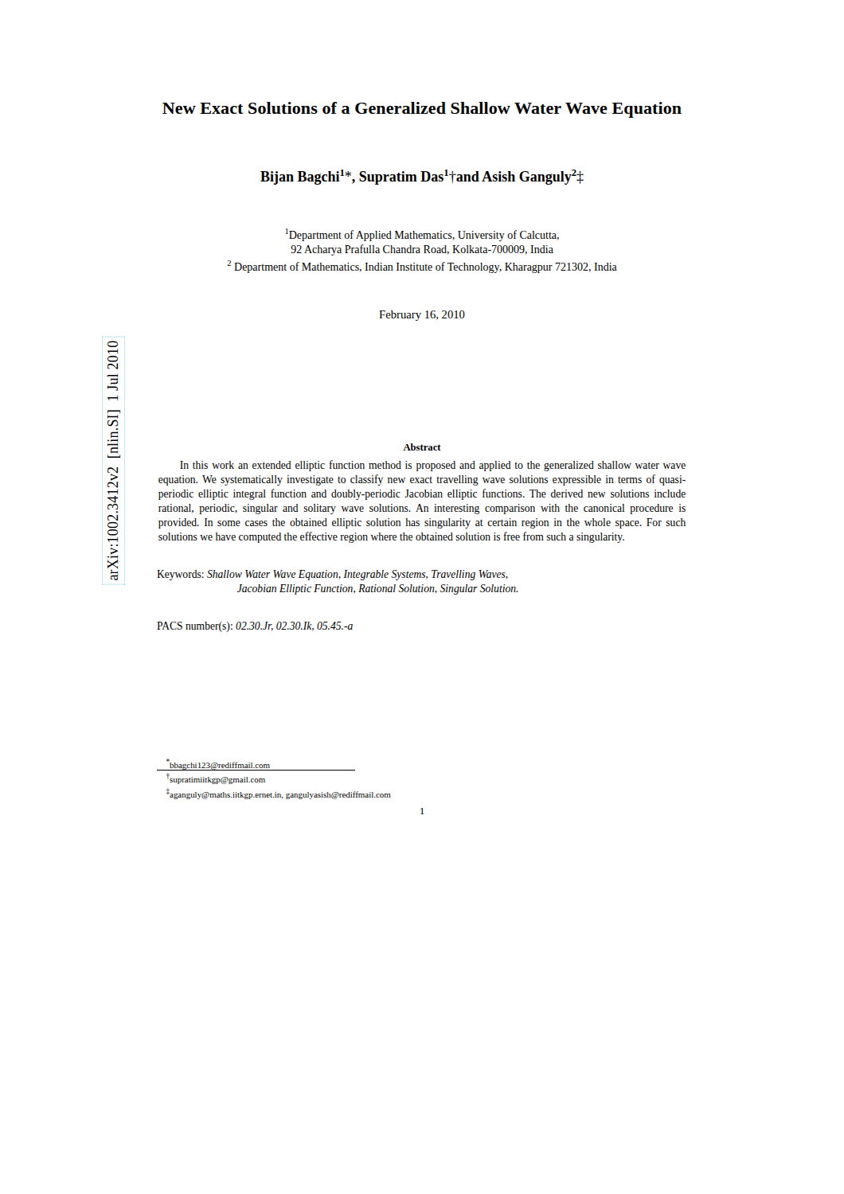arXiv:1002.3412v2 [nlin.SI] 1 Jul 2010
New Exact Solutions of a Generalized Shallow Water Wave Equation
Bijan Bagchi1*, Supratim Das1†and Asish Ganguly2‡
1Department of Applied Mathematics, University of Calcutta,
92 Acharya Prafulla Chandra Road, Kolkata-700009, India
2 Department of Mathematics, Indian Institute of Technology, Kharagpur 721302, India
February 16, 2010
Abstract
In this work an extended elliptic function method is proposed and applied to the generalized shallow water wave equation. We systematically investigate to classify new exact travelling wave solutions expressible in terms of quasi-periodic elliptic integral function and doubly-periodic Jacobian elliptic functions. The derived new solutions include rational, periodic, singular and solitary wave solutions. An interesting comparison with the canonical procedure is provided. In some cases the obtained elliptic solution has singularity at certain region in the whole space. For such solutions we have computed the effective region where the obtained solution is free from such a singularity.
Keywords: Shallow Water Wave Equation, Integrable Systems, Travelling Waves, Jacobian Elliptic Function, Rational Solution, Singular Solution.
PACS number(s): 02.30.Jr, 02.30.Ik, 05.45.-a
*bbagchi123@rediffmail.com
†supratimiitkgp@gmail.com
‡aganguly@maths.iitkgp.ernet.in, gangulyasish@rediffmail.com
1